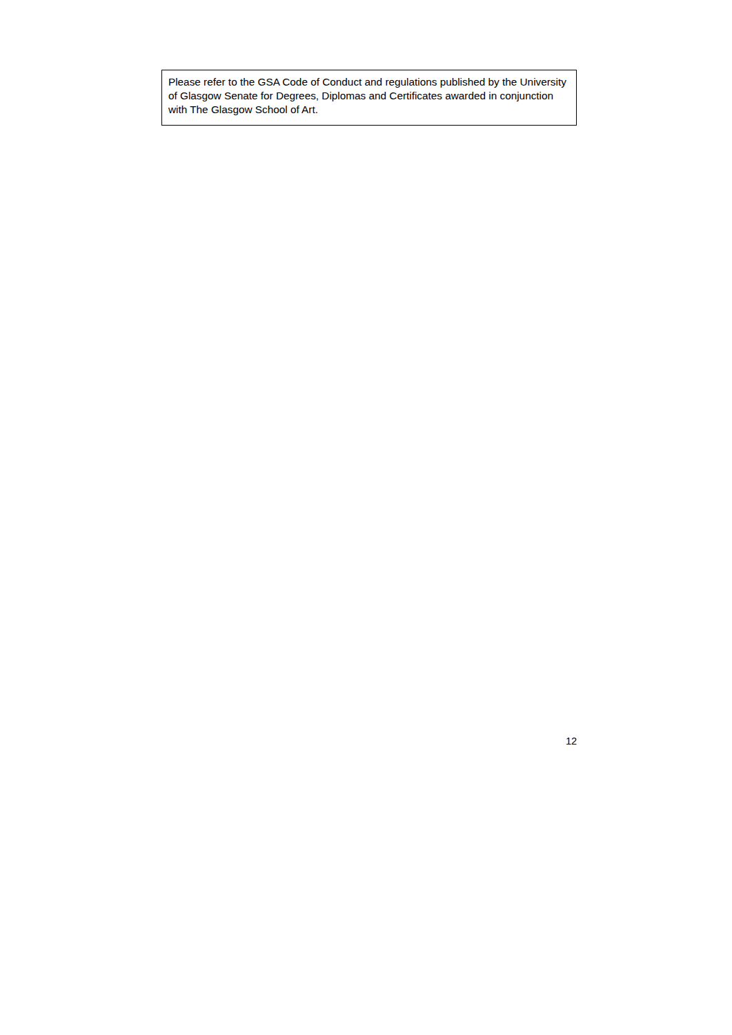Please refer to the GSA Code of Conduct and regulations published by the University of Glasgow Senate for Degrees, Diplomas and Certificates awarded in conjunction with The Glasgow School of Art.
12